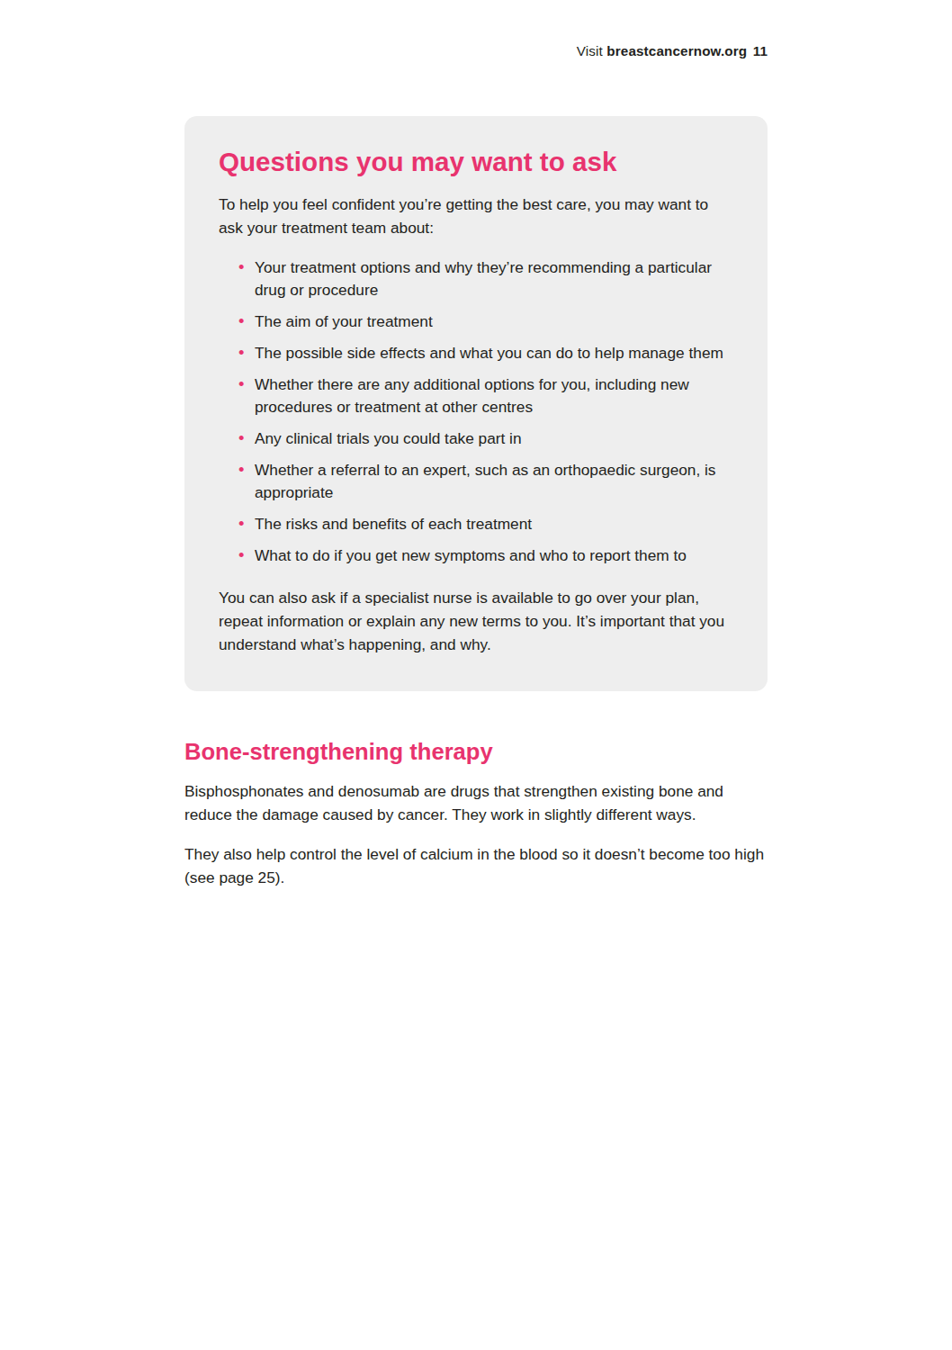Visit breastcancernow.org 11
Questions you may want to ask
To help you feel confident you’re getting the best care, you may want to ask your treatment team about:
Your treatment options and why they’re recommending a particular drug or procedure
The aim of your treatment
The possible side effects and what you can do to help manage them
Whether there are any additional options for you, including new procedures or treatment at other centres
Any clinical trials you could take part in
Whether a referral to an expert, such as an orthopaedic surgeon, is appropriate
The risks and benefits of each treatment
What to do if you get new symptoms and who to report them to
You can also ask if a specialist nurse is available to go over your plan, repeat information or explain any new terms to you. It’s important that you understand what’s happening, and why.
Bone-strengthening therapy
Bisphosphonates and denosumab are drugs that strengthen existing bone and reduce the damage caused by cancer. They work in slightly different ways.
They also help control the level of calcium in the blood so it doesn’t become too high (see page 25).